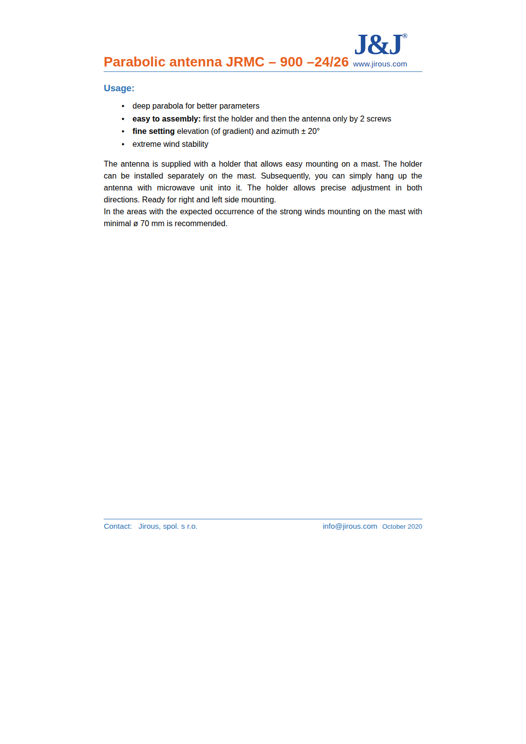J&J®
www.jirous.com
Parabolic antenna JRMC – 900 –24/26
Usage:
deep parabola for better parameters
easy to assembly: first the holder and then the antenna only by 2 screws
fine setting elevation (of gradient) and azimuth ± 20°
extreme wind stability
The antenna is supplied with a holder that allows easy mounting on a mast. The holder can be installed separately on the mast. Subsequently, you can simply hang up the antenna with microwave unit into it. The holder allows precise adjustment in both directions. Ready for right and left side mounting.
In the areas with the expected occurrence of the strong winds mounting on the mast with minimal ø 70 mm is recommended.
Contact: Jirous, spol. s r.o. info@jirous.com October 2020